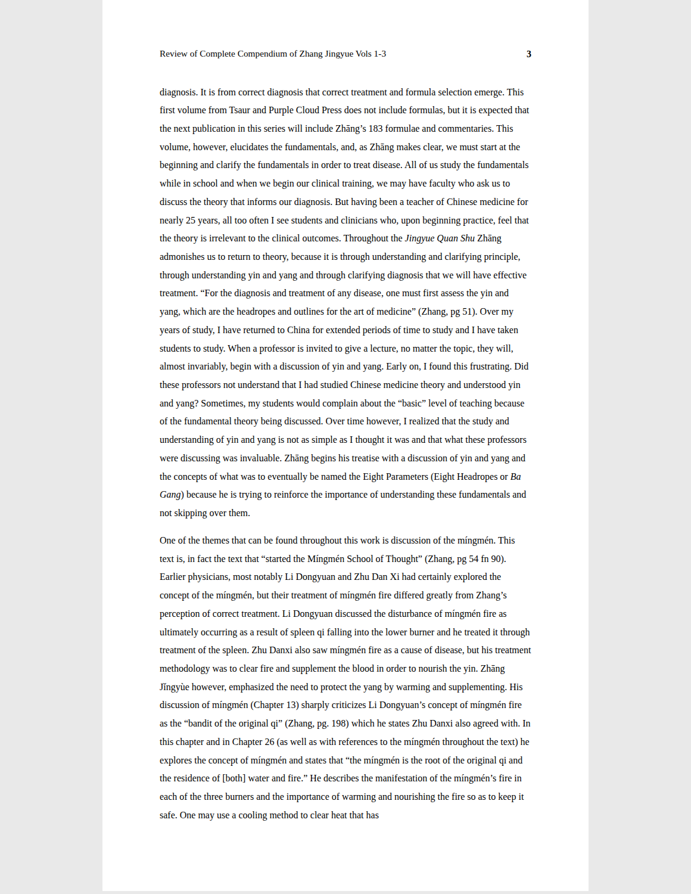Review of Complete Compendium of Zhang Jingyue Vols 1-3 3
diagnosis. It is from correct diagnosis that correct treatment and formula selection emerge. This first volume from Tsaur and Purple Cloud Press does not include formulas, but it is expected that the next publication in this series will include Zhāng’s 183 formulae and commentaries. This volume, however, elucidates the fundamentals, and, as Zhāng makes clear, we must start at the beginning and clarify the fundamentals in order to treat disease. All of us study the fundamentals while in school and when we begin our clinical training, we may have faculty who ask us to discuss the theory that informs our diagnosis. But having been a teacher of Chinese medicine for nearly 25 years, all too often I see students and clinicians who, upon beginning practice, feel that the theory is irrelevant to the clinical outcomes. Throughout the Jingyue Quan Shu Zhāng admonishes us to return to theory, because it is through understanding and clarifying principle, through understanding yin and yang and through clarifying diagnosis that we will have effective treatment. “For the diagnosis and treatment of any disease, one must first assess the yin and yang, which are the headropes and outlines for the art of medicine” (Zhang, pg 51). Over my years of study, I have returned to China for extended periods of time to study and I have taken students to study. When a professor is invited to give a lecture, no matter the topic, they will, almost invariably, begin with a discussion of yin and yang. Early on, I found this frustrating. Did these professors not understand that I had studied Chinese medicine theory and understood yin and yang? Sometimes, my students would complain about the “basic” level of teaching because of the fundamental theory being discussed. Over time however, I realized that the study and understanding of yin and yang is not as simple as I thought it was and that what these professors were discussing was invaluable. Zhāng begins his treatise with a discussion of yin and yang and the concepts of what was to eventually be named the Eight Parameters (Eight Headropes or Ba Gang) because he is trying to reinforce the importance of understanding these fundamentals and not skipping over them.
One of the themes that can be found throughout this work is discussion of the míngmén. This text is, in fact the text that “started the Míngmén School of Thought” (Zhang, pg 54 fn 90). Earlier physicians, most notably Li Dongyuan and Zhu Dan Xi had certainly explored the concept of the míngmén, but their treatment of míngmén fire differed greatly from Zhang’s perception of correct treatment. Li Dongyuan discussed the disturbance of míngmén fire as ultimately occurring as a result of spleen qi falling into the lower burner and he treated it through treatment of the spleen. Zhu Danxi also saw míngmén fire as a cause of disease, but his treatment methodology was to clear fire and supplement the blood in order to nourish the yin. Zhāng Jǐngyùe however, emphasized the need to protect the yang by warming and supplementing. His discussion of míngmén (Chapter 13) sharply criticizes Li Dongyuan’s concept of míngmén fire as the “bandit of the original qi” (Zhang, pg. 198) which he states Zhu Danxi also agreed with. In this chapter and in Chapter 26 (as well as with references to the míngmén throughout the text) he explores the concept of míngmén and states that “the míngmén is the root of the original qi and the residence of [both] water and fire.” He describes the manifestation of the míngmén’s fire in each of the three burners and the importance of warming and nourishing the fire so as to keep it safe. One may use a cooling method to clear heat that has